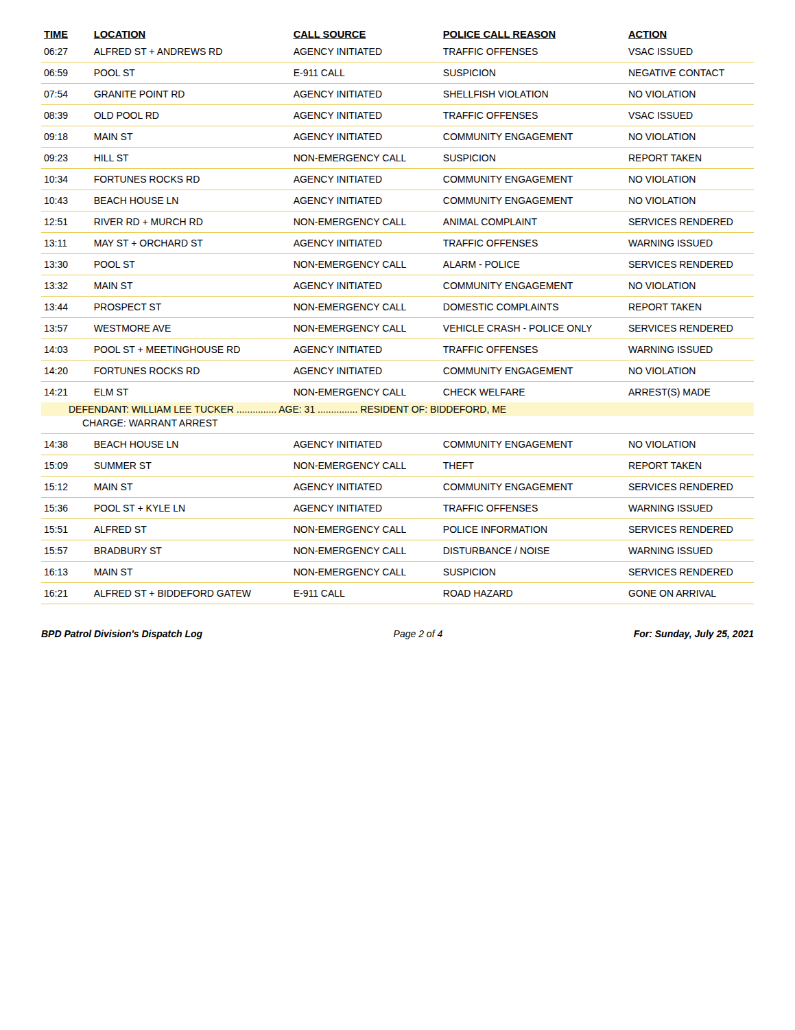| TIME | LOCATION | CALL SOURCE | POLICE CALL REASON | ACTION |
| --- | --- | --- | --- | --- |
| 06:27 | ALFRED ST + ANDREWS RD | AGENCY INITIATED | TRAFFIC OFFENSES | VSAC ISSUED |
| 06:59 | POOL ST | E-911 CALL | SUSPICION | NEGATIVE CONTACT |
| 07:54 | GRANITE POINT RD | AGENCY INITIATED | SHELLFISH VIOLATION | NO VIOLATION |
| 08:39 | OLD POOL RD | AGENCY INITIATED | TRAFFIC OFFENSES | VSAC ISSUED |
| 09:18 | MAIN ST | AGENCY INITIATED | COMMUNITY ENGAGEMENT | NO VIOLATION |
| 09:23 | HILL ST | NON-EMERGENCY CALL | SUSPICION | REPORT TAKEN |
| 10:34 | FORTUNES ROCKS RD | AGENCY INITIATED | COMMUNITY ENGAGEMENT | NO VIOLATION |
| 10:43 | BEACH HOUSE LN | AGENCY INITIATED | COMMUNITY ENGAGEMENT | NO VIOLATION |
| 12:51 | RIVER RD + MURCH RD | NON-EMERGENCY CALL | ANIMAL COMPLAINT | SERVICES RENDERED |
| 13:11 | MAY ST + ORCHARD ST | AGENCY INITIATED | TRAFFIC OFFENSES | WARNING ISSUED |
| 13:30 | POOL ST | NON-EMERGENCY CALL | ALARM - POLICE | SERVICES RENDERED |
| 13:32 | MAIN ST | AGENCY INITIATED | COMMUNITY ENGAGEMENT | NO VIOLATION |
| 13:44 | PROSPECT ST | NON-EMERGENCY CALL | DOMESTIC COMPLAINTS | REPORT TAKEN |
| 13:57 | WESTMORE AVE | NON-EMERGENCY CALL | VEHICLE CRASH - POLICE ONLY | SERVICES RENDERED |
| 14:03 | POOL ST + MEETINGHOUSE RD | AGENCY INITIATED | TRAFFIC OFFENSES | WARNING ISSUED |
| 14:20 | FORTUNES ROCKS RD | AGENCY INITIATED | COMMUNITY ENGAGEMENT | NO VIOLATION |
| 14:21 | ELM ST | NON-EMERGENCY CALL | CHECK WELFARE | ARREST(S) MADE |
| DEFENDANT: WILLIAM LEE TUCKER ............... AGE: 31 ............... RESIDENT OF: BIDDEFORD, ME |
| CHARGE: WARRANT ARREST |
| 14:38 | BEACH HOUSE LN | AGENCY INITIATED | COMMUNITY ENGAGEMENT | NO VIOLATION |
| 15:09 | SUMMER ST | NON-EMERGENCY CALL | THEFT | REPORT TAKEN |
| 15:12 | MAIN ST | AGENCY INITIATED | COMMUNITY ENGAGEMENT | SERVICES RENDERED |
| 15:36 | POOL ST + KYLE LN | AGENCY INITIATED | TRAFFIC OFFENSES | WARNING ISSUED |
| 15:51 | ALFRED ST | NON-EMERGENCY CALL | POLICE INFORMATION | SERVICES RENDERED |
| 15:57 | BRADBURY ST | NON-EMERGENCY CALL | DISTURBANCE / NOISE | WARNING ISSUED |
| 16:13 | MAIN ST | NON-EMERGENCY CALL | SUSPICION | SERVICES RENDERED |
| 16:21 | ALFRED ST + BIDDEFORD GATEW | E-911 CALL | ROAD HAZARD | GONE ON ARRIVAL |
BPD Patrol Division's Dispatch Log Page 2 of 4 For: Sunday, July 25, 2021